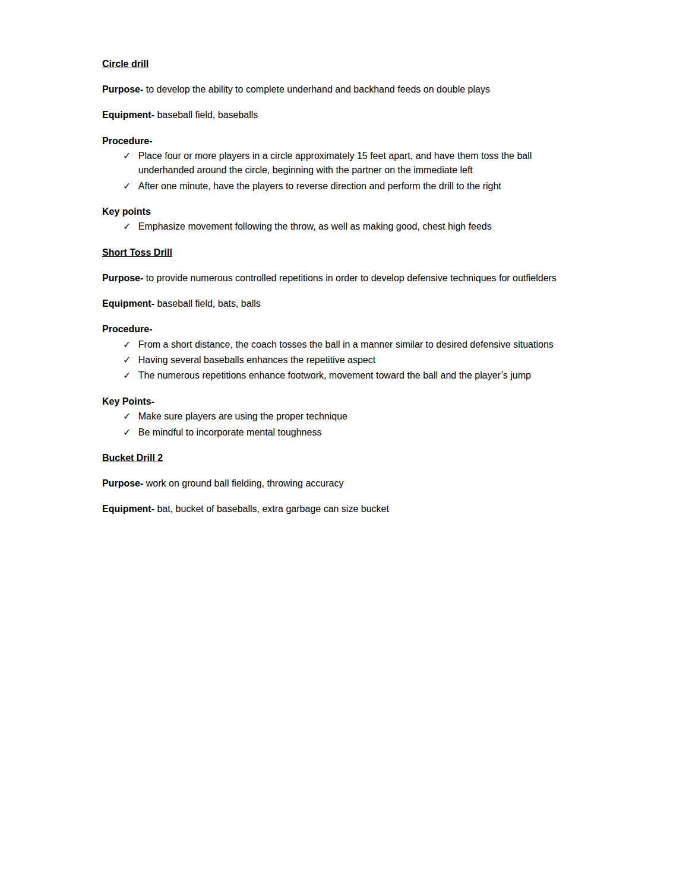Circle drill
Purpose- to develop the ability to complete underhand and backhand feeds on double plays
Equipment- baseball field, baseballs
Procedure-
Place four or more players in a circle approximately 15 feet apart, and have them toss the ball underhanded around the circle, beginning with the partner on the immediate left
After one minute, have the players to reverse direction and perform the drill to the right
Key points
Emphasize movement following the throw, as well as making good, chest high feeds
Short Toss Drill
Purpose- to provide numerous controlled repetitions in order to develop defensive techniques for outfielders
Equipment- baseball field, bats, balls
Procedure-
From a short distance, the coach tosses the ball in a manner similar to desired defensive situations
Having several baseballs enhances the repetitive aspect
The numerous repetitions enhance footwork, movement toward the ball and the player’s jump
Key Points-
Make sure players are using the proper technique
Be mindful to incorporate mental toughness
Bucket Drill 2
Purpose- work on ground ball fielding, throwing accuracy
Equipment- bat, bucket of baseballs, extra garbage can size bucket